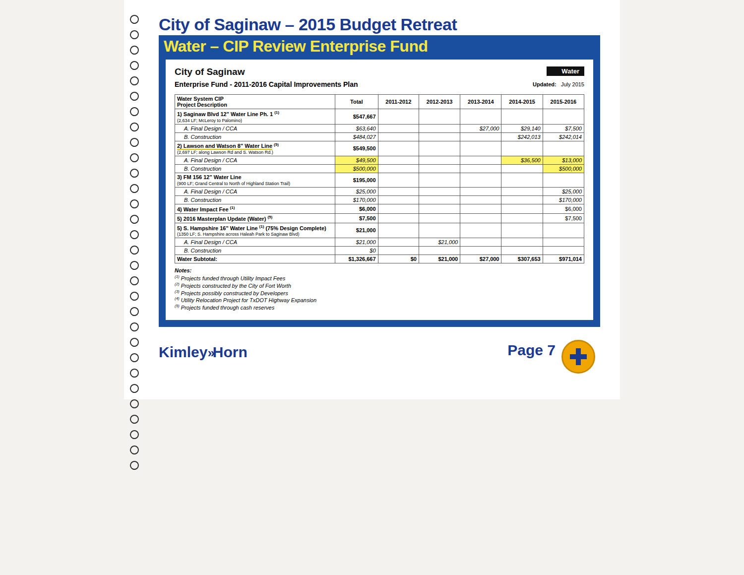City of Saginaw – 2015 Budget Retreat
Water – CIP Review Enterprise Fund
City of Saginaw
Water
Enterprise Fund - 2011-2016 Capital Improvements Plan
Updated: July 2015
| Water System CIP Project Description | Total | 2011-2012 | 2012-2013 | 2013-2014 | 2014-2015 | 2015-2016 |
| --- | --- | --- | --- | --- | --- | --- |
| 1) Saginaw Blvd 12" Water Line Ph. 1 (1) (2,634 LF; McLeroy to Palomino) | $547,667 | | | | | |
| A. Final Design / CCA | $63,640 | | | $27,000 | $29,140 | $7,500 |
| B. Construction | $484,027 | | | | $242,013 | $242,014 |
| 2) Lawson and Watson 8" Water Line (5) (2,697 LF; along Lawson Rd and S. Watson Rd.) | $549,500 | | | | | |
| A. Final Design / CCA | $49,500 | | | | $36,500 | $13,000 |
| B. Construction | $500,000 | | | | | $500,000 |
| 3) FM 156 12" Water Line (900 LF; Grand Central to North of Highland Station Trail) | $195,000 | | | | | |
| A. Final Design / CCA | $25,000 | | | | | $25,000 |
| B. Construction | $170,000 | | | | | $170,000 |
| 4) Water Impact Fee (1) | $6,000 | | | | | $6,000 |
| 5) 2016 Masterplan Update (Water) (5) | $7,500 | | | | | $7,500 |
| 5) S. Hampshire 16" Water Line (1) (75% Design Complete) (1350 LF; S. Hampshire across Haleah Park to Saginaw Blvd) | $21,000 | | | | | |
| A. Final Design / CCA | $21,000 | | $21,000 | | | |
| B. Construction | $0 | | | | | |
| Water Subtotal: | $1,326,667 | $0 | $21,000 | $27,000 | $307,653 | $971,014 |
Notes:
(1) Projects funded through Utility Impact Fees
(2) Projects constructed by the City of Fort Worth
(3) Projects possibly constructed by Developers
(4) Utility Relocation Project for TxDOT Highway Expansion
(5) Projects funded through cash reserves
Kimley»Horn
Page 7